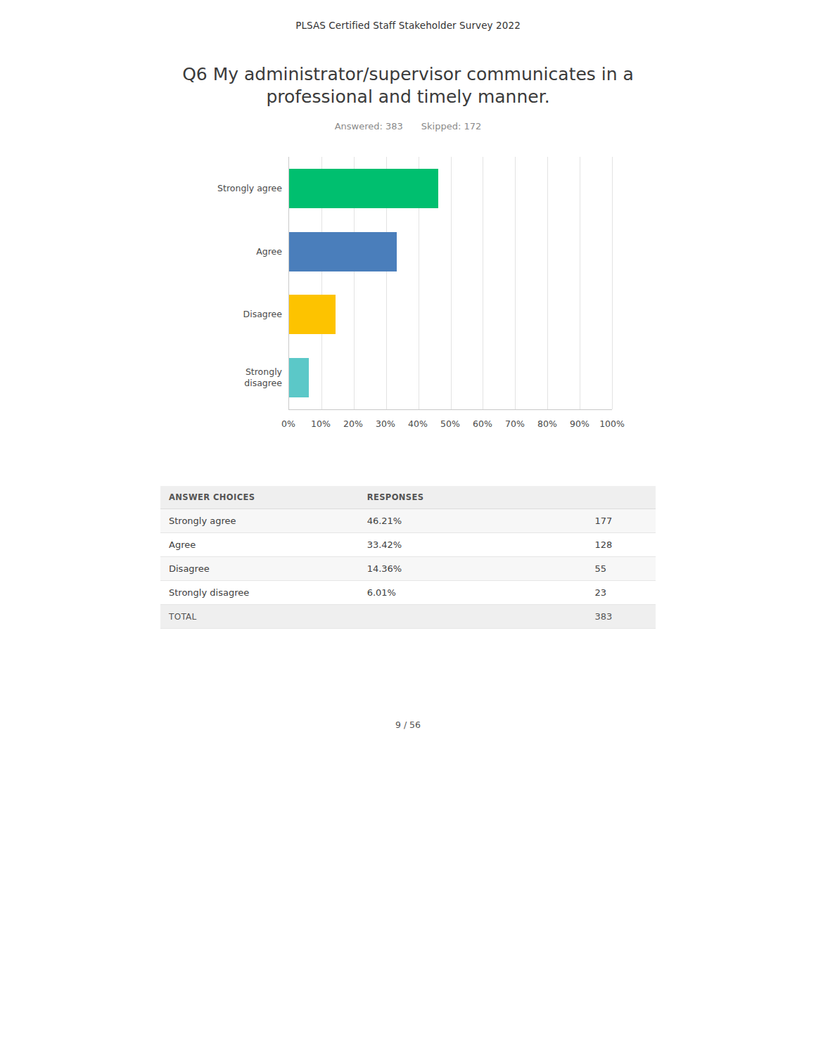PLSAS Certified Staff Stakeholder Survey 2022
Q6 My administrator/supervisor communicates in a professional and timely manner.
Answered: 383 Skipped: 172
Strongly agree
Agree
Disagree
Strongly
disagree
0% 10% 20% 30% 40% 50% 60% 70% 80% 90% 100%
| Answer Choices | Responses |
| --- | --- |
| Strongly agree | 46.21% | 177 |
| Agree | 33.42% | 128 |
| Disagree | 14.36% | 55 |
| Strongly disagree | 6.01% | 23 |
| Total | | 383 |
9 / 56